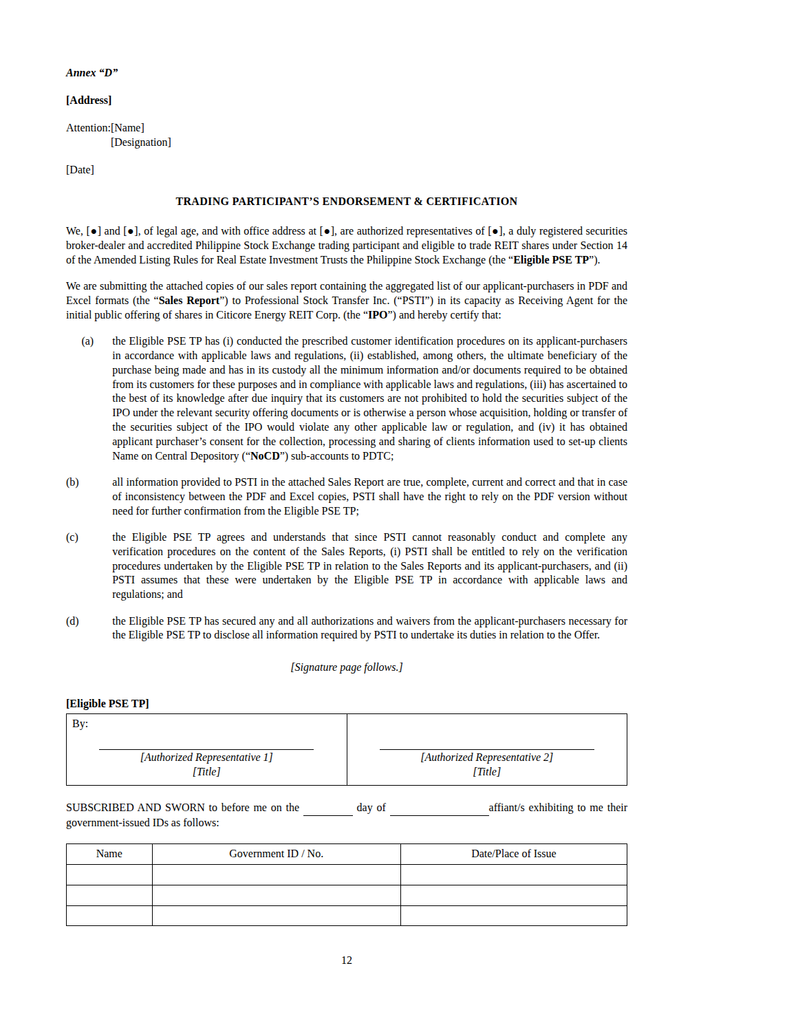Annex “D”
[Address]
| Attention: | [Name] |
| | [Designation] |
[Date]
Trading Participant’s Endorsement & Certification
We, [●] and [●], of legal age, and with office address at [●], are authorized representatives of [●], a duly registered securities broker-dealer and accredited Philippine Stock Exchange trading participant and eligible to trade REIT shares under Section 14 of the Amended Listing Rules for Real Estate Investment Trusts the Philippine Stock Exchange (the “Eligible PSE TP”).
We are submitting the attached copies of our sales report containing the aggregated list of our applicant-purchasers in PDF and Excel formats (the “Sales Report”) to Professional Stock Transfer Inc. (“PSTI”) in its capacity as Receiving Agent for the initial public offering of shares in Citicore Energy REIT Corp. (the “IPO”) and hereby certify that:
the Eligible PSE TP has (i) conducted the prescribed customer identification procedures on its applicant-purchasers in accordance with applicable laws and regulations, (ii) established, among others, the ultimate beneficiary of the purchase being made and has in its custody all the minimum information and/or documents required to be obtained from its customers for these purposes and in compliance with applicable laws and regulations, (iii) has ascertained to the best of its knowledge after due inquiry that its customers are not prohibited to hold the securities subject of the IPO under the relevant security offering documents or is otherwise a person whose acquisition, holding or transfer of the securities subject of the IPO would violate any other applicable law or regulation, and (iv) it has obtained applicant purchaser’s consent for the collection, processing and sharing of clients information used to set-up clients Name on Central Depository (“NoCD”) sub-accounts to PDTC;
all information provided to PSTI in the attached Sales Report are true, complete, current and correct and that in case of inconsistency between the PDF and Excel copies, PSTI shall have the right to rely on the PDF version without need for further confirmation from the Eligible PSE TP;
the Eligible PSE TP agrees and understands that since PSTI cannot reasonably conduct and complete any verification procedures on the content of the Sales Reports, (i) PSTI shall be entitled to rely on the verification procedures undertaken by the Eligible PSE TP in relation to the Sales Reports and its applicant-purchasers, and (ii) PSTI assumes that these were undertaken by the Eligible PSE TP in accordance with applicable laws and regulations; and
the Eligible PSE TP has secured any and all authorizations and waivers from the applicant-purchasers necessary for the Eligible PSE TP to disclose all information required by PSTI to undertake its duties in relation to the Offer.
[Signature page follows.]
[Eligible PSE TP]
| By: [ Authorized Representative 1 ] [ Title ] | [ Authorized Representative 2 ] [ Title ] |
SUBSCRIBED AND SWORN to before me on the day of affiant/s exhibiting to me their government-issued IDs as follows:
| Name | Government ID / No. | Date/Place of Issue |
| --- | --- | --- |
12